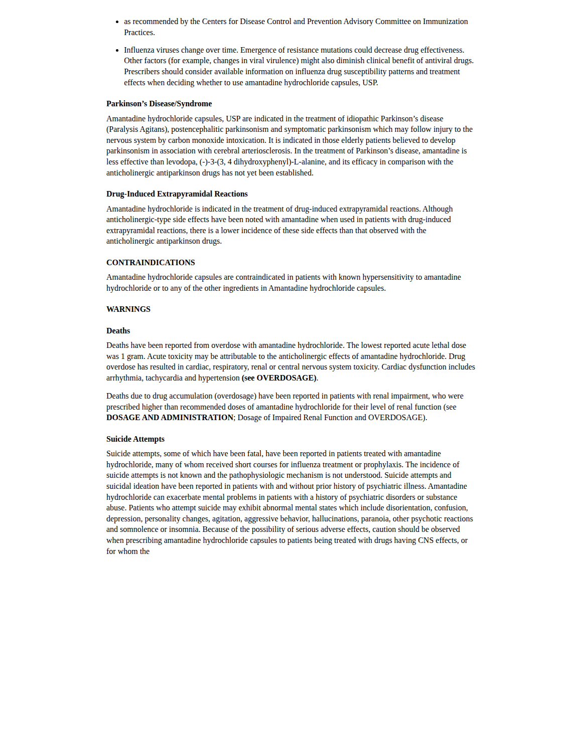as recommended by the Centers for Disease Control and Prevention Advisory Committee on Immunization Practices.
Influenza viruses change over time. Emergence of resistance mutations could decrease drug effectiveness. Other factors (for example, changes in viral virulence) might also diminish clinical benefit of antiviral drugs. Prescribers should consider available information on influenza drug susceptibility patterns and treatment effects when deciding whether to use amantadine hydrochloride capsules, USP.
Parkinson’s Disease/Syndrome
Amantadine hydrochloride capsules, USP are indicated in the treatment of idiopathic Parkinson’s disease (Paralysis Agitans), postencephalitic parkinsonism and symptomatic parkinsonism which may follow injury to the nervous system by carbon monoxide intoxication. It is indicated in those elderly patients believed to develop parkinsonism in association with cerebral arteriosclerosis. In the treatment of Parkinson’s disease, amantadine is less effective than levodopa, (-)-3-(3, 4 dihydroxyphenyl)-L-alanine, and its efficacy in comparison with the anticholinergic antiparkinson drugs has not yet been established.
Drug-Induced Extrapyramidal Reactions
Amantadine hydrochloride is indicated in the treatment of drug-induced extrapyramidal reactions. Although anticholinergic-type side effects have been noted with amantadine when used in patients with drug-induced extrapyramidal reactions, there is a lower incidence of these side effects than that observed with the anticholinergic antiparkinson drugs.
CONTRAINDICATIONS
Amantadine hydrochloride capsules are contraindicated in patients with known hypersensitivity to amantadine hydrochloride or to any of the other ingredients in Amantadine hydrochloride capsules.
WARNINGS
Deaths
Deaths have been reported from overdose with amantadine hydrochloride. The lowest reported acute lethal dose was 1 gram. Acute toxicity may be attributable to the anticholinergic effects of amantadine hydrochloride. Drug overdose has resulted in cardiac, respiratory, renal or central nervous system toxicity. Cardiac dysfunction includes arrhythmia, tachycardia and hypertension (see OVERDOSAGE).
Deaths due to drug accumulation (overdosage) have been reported in patients with renal impairment, who were prescribed higher than recommended doses of amantadine hydrochloride for their level of renal function (see DOSAGE AND ADMINISTRATION; Dosage of Impaired Renal Function and OVERDOSAGE).
Suicide Attempts
Suicide attempts, some of which have been fatal, have been reported in patients treated with amantadine hydrochloride, many of whom received short courses for influenza treatment or prophylaxis. The incidence of suicide attempts is not known and the pathophysiologic mechanism is not understood. Suicide attempts and suicidal ideation have been reported in patients with and without prior history of psychiatric illness. Amantadine hydrochloride can exacerbate mental problems in patients with a history of psychiatric disorders or substance abuse. Patients who attempt suicide may exhibit abnormal mental states which include disorientation, confusion, depression, personality changes, agitation, aggressive behavior, hallucinations, paranoia, other psychotic reactions and somnolence or insomnia. Because of the possibility of serious adverse effects, caution should be observed when prescribing amantadine hydrochloride capsules to patients being treated with drugs having CNS effects, or for whom the